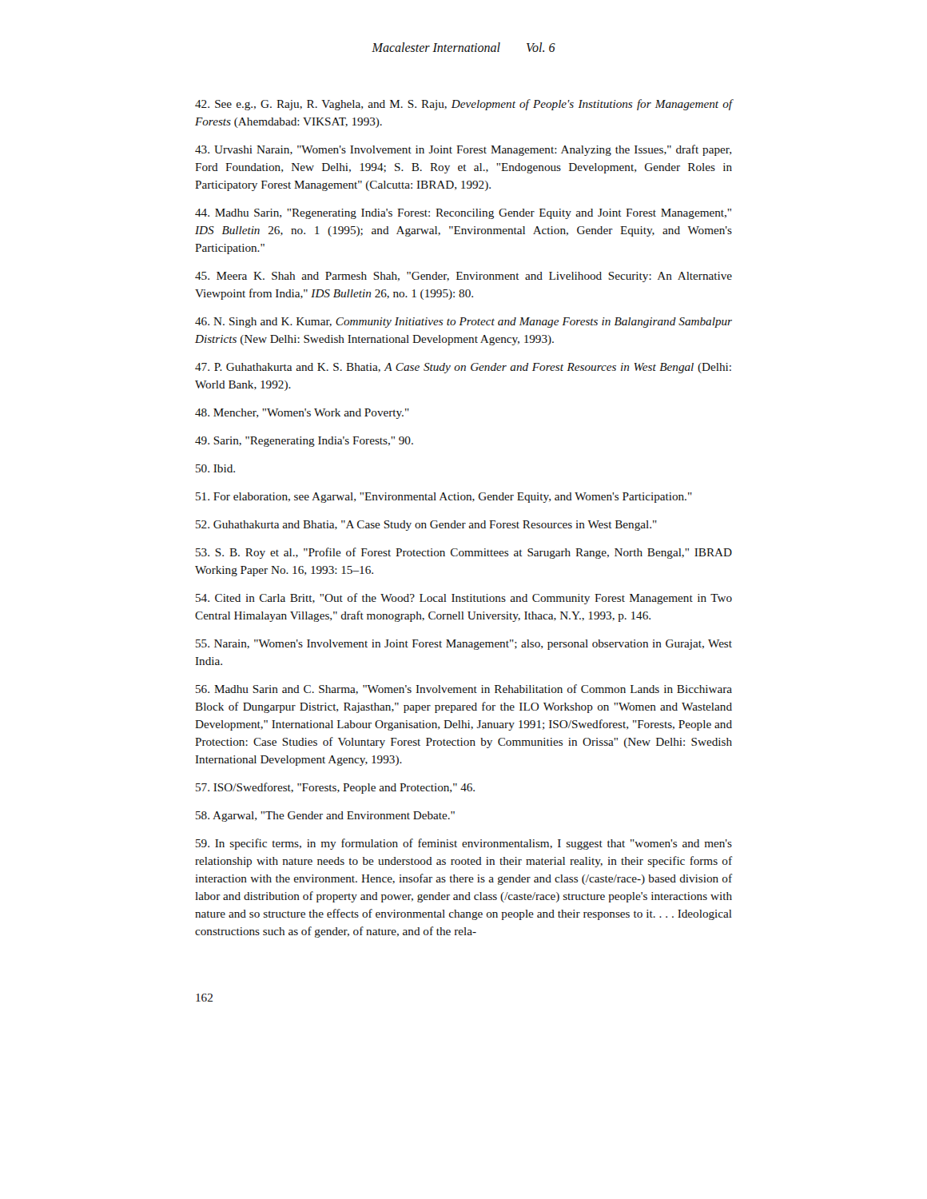Macalester International Vol. 6
See e.g., G. Raju, R. Vaghela, and M. S. Raju, Development of People's Institutions for Management of Forests (Ahemdabad: VIKSAT, 1993).
Urvashi Narain, "Women's Involvement in Joint Forest Management: Analyzing the Issues," draft paper, Ford Foundation, New Delhi, 1994; S. B. Roy et al., "Endogenous Development, Gender Roles in Participatory Forest Management" (Calcutta: IBRAD, 1992).
Madhu Sarin, "Regenerating India's Forest: Reconciling Gender Equity and Joint Forest Management," IDS Bulletin 26, no. 1 (1995); and Agarwal, "Environmental Action, Gender Equity, and Women's Participation."
Meera K. Shah and Parmesh Shah, "Gender, Environment and Livelihood Security: An Alternative Viewpoint from India," IDS Bulletin 26, no. 1 (1995): 80.
N. Singh and K. Kumar, Community Initiatives to Protect and Manage Forests in Balangirand Sambalpur Districts (New Delhi: Swedish International Development Agency, 1993).
P. Guhathakurta and K. S. Bhatia, A Case Study on Gender and Forest Resources in West Bengal (Delhi: World Bank, 1992).
Mencher, "Women's Work and Poverty."
Sarin, "Regenerating India's Forests," 90.
Ibid.
For elaboration, see Agarwal, "Environmental Action, Gender Equity, and Women's Participation."
Guhathakurta and Bhatia, "A Case Study on Gender and Forest Resources in West Bengal."
S. B. Roy et al., "Profile of Forest Protection Committees at Sarugarh Range, North Bengal," IBRAD Working Paper No. 16, 1993: 15–16.
Cited in Carla Britt, "Out of the Wood? Local Institutions and Community Forest Management in Two Central Himalayan Villages," draft monograph, Cornell University, Ithaca, N.Y., 1993, p. 146.
Narain, "Women's Involvement in Joint Forest Management"; also, personal observation in Gurajat, West India.
Madhu Sarin and C. Sharma, "Women's Involvement in Rehabilitation of Common Lands in Bicchiwara Block of Dungarpur District, Rajasthan," paper prepared for the ILO Workshop on "Women and Wasteland Development," International Labour Organisation, Delhi, January 1991; ISO/Swedforest, "Forests, People and Protection: Case Studies of Voluntary Forest Protection by Communities in Orissa" (New Delhi: Swedish International Development Agency, 1993).
ISO/Swedforest, "Forests, People and Protection," 46.
Agarwal, "The Gender and Environment Debate."
In specific terms, in my formulation of feminist environmentalism, I suggest that "women's and men's relationship with nature needs to be understood as rooted in their material reality, in their specific forms of interaction with the environment. Hence, insofar as there is a gender and class (/caste/race-) based division of labor and distribution of property and power, gender and class (/caste/race) structure people's interactions with nature and so structure the effects of environmental change on people and their responses to it. . . . Ideological constructions such as of gender, of nature, and of the rela-
162